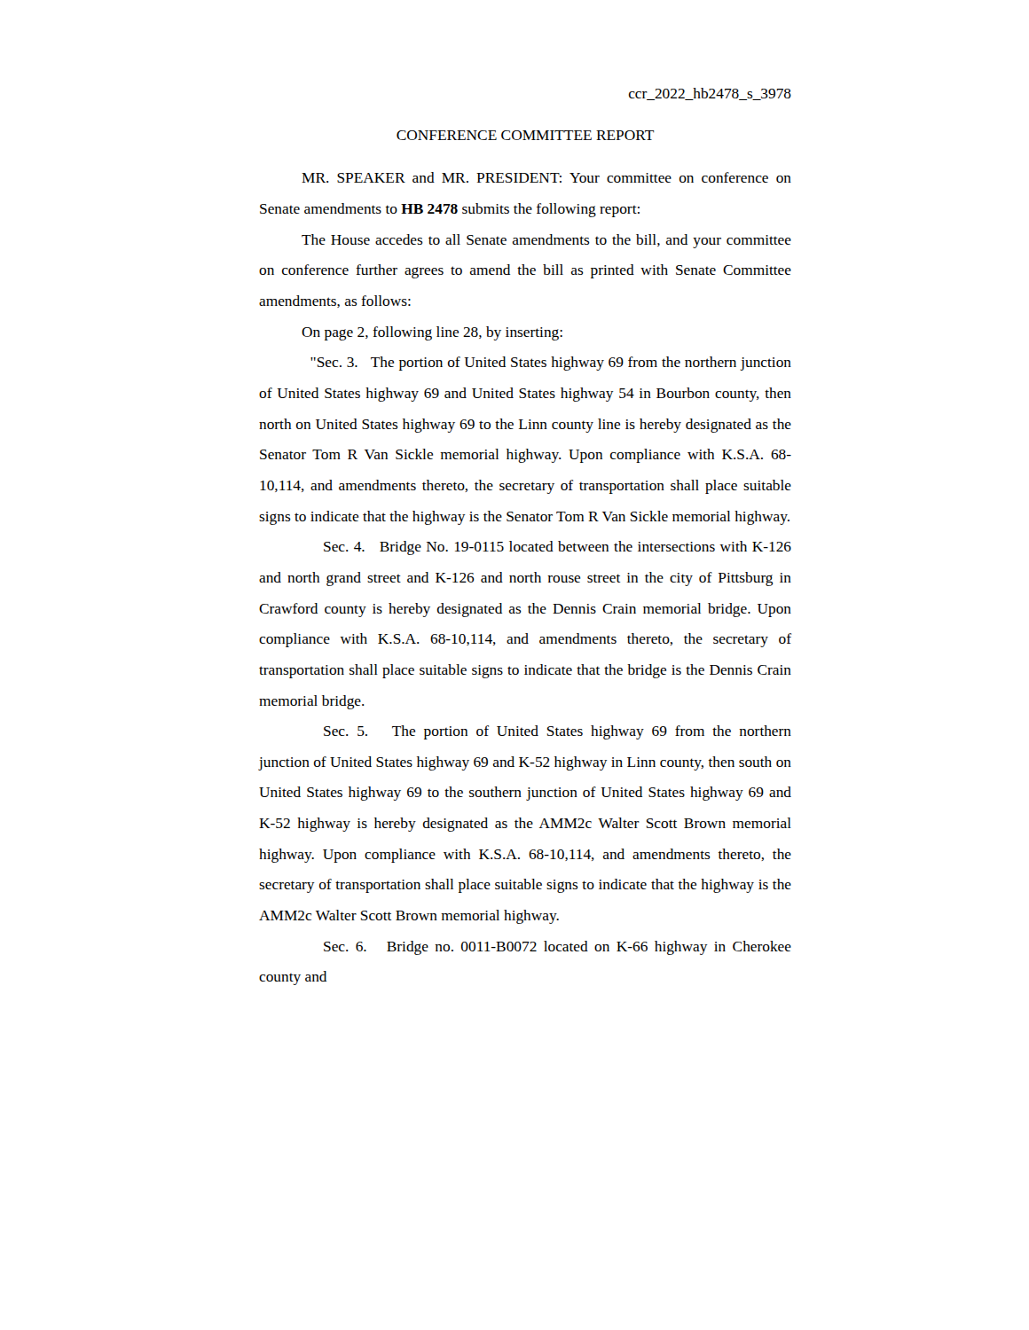ccr_2022_hb2478_s_3978
CONFERENCE COMMITTEE REPORT
MR. SPEAKER and MR. PRESIDENT: Your committee on conference on Senate amendments to HB 2478 submits the following report:
The House accedes to all Senate amendments to the bill, and your committee on conference further agrees to amend the bill as printed with Senate Committee amendments, as follows:
On page 2, following line 28, by inserting:
"Sec. 3. The portion of United States highway 69 from the northern junction of United States highway 69 and United States highway 54 in Bourbon county, then north on United States highway 69 to the Linn county line is hereby designated as the Senator Tom R Van Sickle memorial highway. Upon compliance with K.S.A. 68-10,114, and amendments thereto, the secretary of transportation shall place suitable signs to indicate that the highway is the Senator Tom R Van Sickle memorial highway.
Sec. 4. Bridge No. 19-0115 located between the intersections with K-126 and north grand street and K-126 and north rouse street in the city of Pittsburg in Crawford county is hereby designated as the Dennis Crain memorial bridge. Upon compliance with K.S.A. 68-10,114, and amendments thereto, the secretary of transportation shall place suitable signs to indicate that the bridge is the Dennis Crain memorial bridge.
Sec. 5. The portion of United States highway 69 from the northern junction of United States highway 69 and K-52 highway in Linn county, then south on United States highway 69 to the southern junction of United States highway 69 and K-52 highway is hereby designated as the AMM2c Walter Scott Brown memorial highway. Upon compliance with K.S.A. 68-10,114, and amendments thereto, the secretary of transportation shall place suitable signs to indicate that the highway is the AMM2c Walter Scott Brown memorial highway.
Sec. 6. Bridge no. 0011-B0072 located on K-66 highway in Cherokee county and